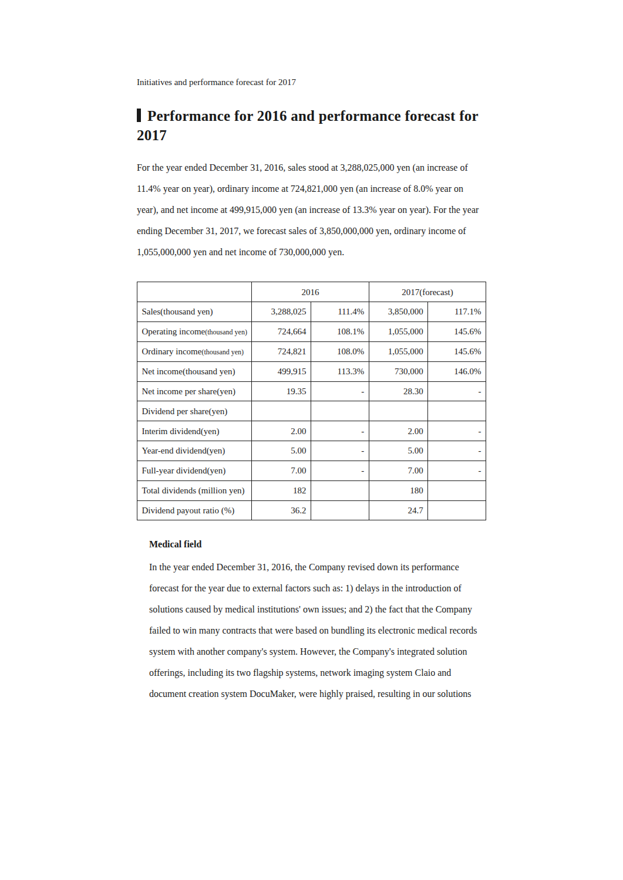Initiatives and performance forecast for 2017
Performance for 2016 and performance forecast for 2017
For the year ended December 31, 2016, sales stood at 3,288,025,000 yen (an increase of 11.4% year on year), ordinary income at 724,821,000 yen (an increase of 8.0% year on year), and net income at 499,915,000 yen (an increase of 13.3% year on year). For the year ending December 31, 2017, we forecast sales of 3,850,000,000 yen, ordinary income of 1,055,000,000 yen and net income of 730,000,000 yen.
| | 2016 | 2017(forecast) |
| --- | --- | --- |
| Sales(thousand yen) | 3,288,025 | 111.4% | 3,850,000 | 117.1% |
| Operating income (thousand yen) | 724,664 | 108.1% | 1,055,000 | 145.6% |
| Ordinary income (thousand yen) | 724,821 | 108.0% | 1,055,000 | 145.6% |
| Net income(thousand yen) | 499,915 | 113.3% | 730,000 | 146.0% |
| Net income per share(yen) | 19.35 | - | 28.30 | - |
| Dividend per share(yen) | | | | |
| Interim dividend(yen) | 2.00 | - | 2.00 | - |
| Year-end dividend(yen) | 5.00 | - | 5.00 | - |
| Full-year dividend(yen) | 7.00 | - | 7.00 | - |
| Total dividends (million yen) | 182 | | 180 | |
| Dividend payout ratio (%) | 36.2 | | 24.7 | |
Medical field
In the year ended December 31, 2016, the Company revised down its performance forecast for the year due to external factors such as: 1) delays in the introduction of solutions caused by medical institutions' own issues; and 2) the fact that the Company failed to win many contracts that were based on bundling its electronic medical records system with another company's system. However, the Company's integrated solution offerings, including its two flagship systems, network imaging system Claio and document creation system DocuMaker, were highly praised, resulting in our solutions